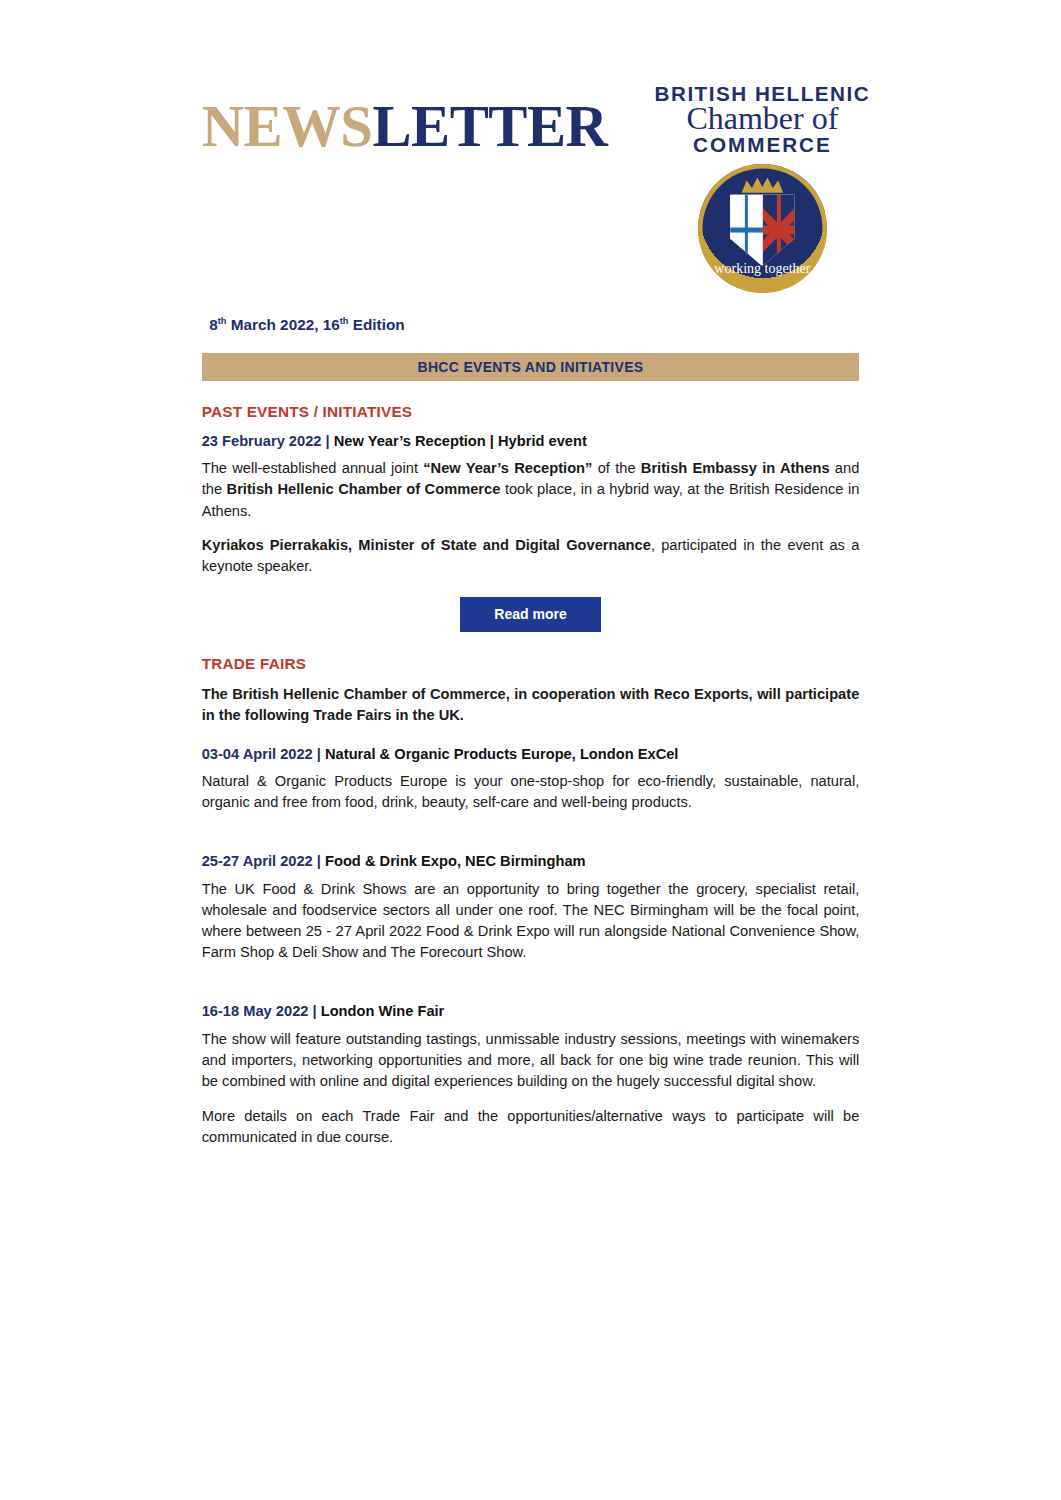NEWS LETTER
BRITISH HELLENIC
Chamber of
COMMERCE
working together
SINCE 1945
8th March 2022, 16th Edition
BHCC EVENTS AND INITIATIVES
PAST EVENTS / INITIATIVES
23 February 2022 | New Year’s Reception | Hybrid event
The well-established annual joint “New Year’s Reception” of the British Embassy in Athens and the British Hellenic Chamber of Commerce took place, in a hybrid way, at the British Residence in Athens.
Kyriakos Pierrakakis, Minister of State and Digital Governance, participated in the event as a keynote speaker.
Read more
TRADE FAIRS
The British Hellenic Chamber of Commerce, in cooperation with Reco Exports, will participate in the following Trade Fairs in the UK.
03-04 April 2022 | Natural & Organic Products Europe, London ExCel
Natural & Organic Products Europe is your one-stop-shop for eco-friendly, sustainable, natural, organic and free from food, drink, beauty, self-care and well-being products.
25-27 April 2022 | Food & Drink Expo, NEC Birmingham
The UK Food & Drink Shows are an opportunity to bring together the grocery, specialist retail, wholesale and foodservice sectors all under one roof. The NEC Birmingham will be the focal point, where between 25 - 27 April 2022 Food & Drink Expo will run alongside National Convenience Show, Farm Shop & Deli Show and The Forecourt Show.
16-18 May 2022 | London Wine Fair
The show will feature outstanding tastings, unmissable industry sessions, meetings with winemakers and importers, networking opportunities and more, all back for one big wine trade reunion. This will be combined with online and digital experiences building on the hugely successful digital show.
More details on each Trade Fair and the opportunities/alternative ways to participate will be communicated in due course.